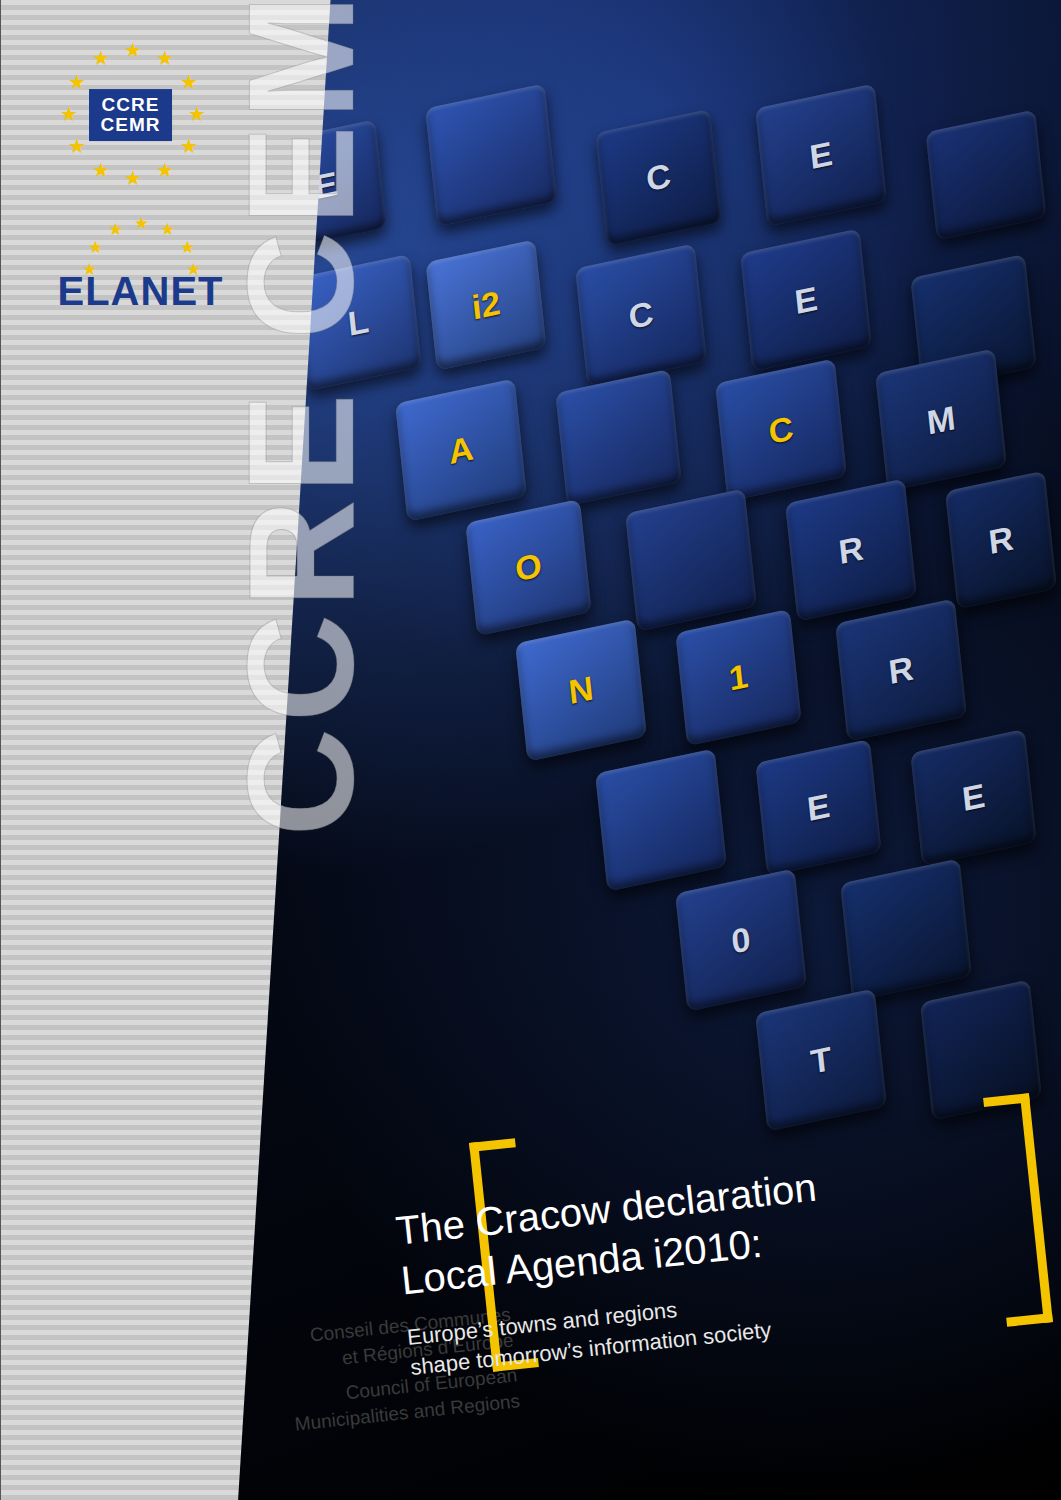E
C
E
L
i2
C
E
A
C
M
O
R
R
N
1
R
E
E
0
T
CCRE CEMR
★ ★ ★ ★ ★ ★ ★ ★ ★ ★ ★ ★
CCRE
CEMR
★ ★ ★ ★ ★ ★ ★
ELANET
Conseil des Communes
et Régions d’Europe
Council of European
Municipalities and Regions
The Cracow declaration
Local Agenda i2010:
Europe’s towns and regions
shape tomorrow’s information society